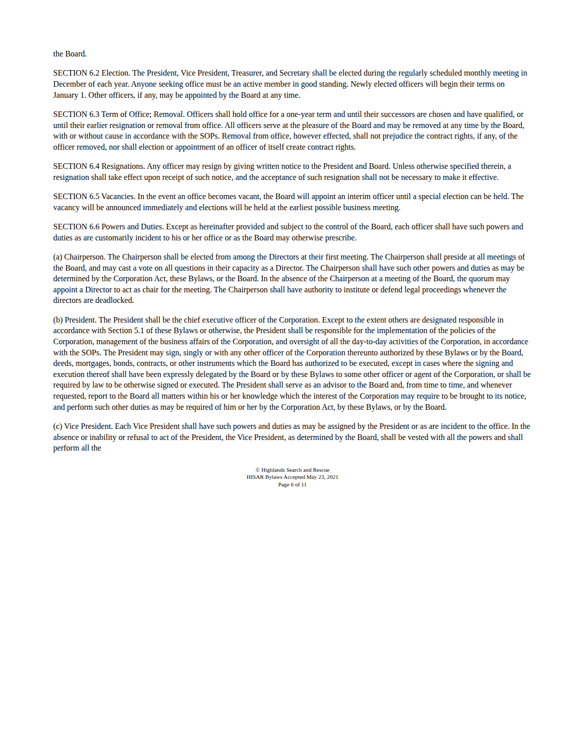the Board.
SECTION 6.2 Election. The President, Vice President, Treasurer, and Secretary shall be elected during the regularly scheduled monthly meeting in December of each year. Anyone seeking office must be an active member in good standing. Newly elected officers will begin their terms on January 1. Other officers, if any, may be appointed by the Board at any time.
SECTION 6.3 Term of Office; Removal. Officers shall hold office for a one-year term and until their successors are chosen and have qualified, or until their earlier resignation or removal from office. All officers serve at the pleasure of the Board and may be removed at any time by the Board, with or without cause in accordance with the SOPs. Removal from office, however effected, shall not prejudice the contract rights, if any, of the officer removed, nor shall election or appointment of an officer of itself create contract rights.
SECTION 6.4 Resignations. Any officer may resign by giving written notice to the President and Board. Unless otherwise specified therein, a resignation shall take effect upon receipt of such notice, and the acceptance of such resignation shall not be necessary to make it effective.
SECTION 6.5 Vacancies. In the event an office becomes vacant, the Board will appoint an interim officer until a special election can be held. The vacancy will be announced immediately and elections will be held at the earliest possible business meeting.
SECTION 6.6 Powers and Duties. Except as hereinafter provided and subject to the control of the Board, each officer shall have such powers and duties as are customarily incident to his or her office or as the Board may otherwise prescribe.
(a) Chairperson. The Chairperson shall be elected from among the Directors at their first meeting. The Chairperson shall preside at all meetings of the Board, and may cast a vote on all questions in their capacity as a Director. The Chairperson shall have such other powers and duties as may be determined by the Corporation Act, these Bylaws, or the Board. In the absence of the Chairperson at a meeting of the Board, the quorum may appoint a Director to act as chair for the meeting. The Chairperson shall have authority to institute or defend legal proceedings whenever the directors are deadlocked.
(b) President. The President shall be the chief executive officer of the Corporation. Except to the extent others are designated responsible in accordance with Section 5.1 of these Bylaws or otherwise, the President shall be responsible for the implementation of the policies of the Corporation, management of the business affairs of the Corporation, and oversight of all the day-to-day activities of the Corporation, in accordance with the SOPs. The President may sign, singly or with any other officer of the Corporation thereunto authorized by these Bylaws or by the Board, deeds, mortgages, bonds, contracts, or other instruments which the Board has authorized to be executed, except in cases where the signing and execution thereof shall have been expressly delegated by the Board or by these Bylaws to some other officer or agent of the Corporation, or shall be required by law to be otherwise signed or executed. The President shall serve as an advisor to the Board and, from time to time, and whenever requested, report to the Board all matters within his or her knowledge which the interest of the Corporation may require to be brought to its notice, and perform such other duties as may be required of him or her by the Corporation Act, by these Bylaws, or by the Board.
(c) Vice President. Each Vice President shall have such powers and duties as may be assigned by the President or as are incident to the office. In the absence or inability or refusal to act of the President, the Vice President, as determined by the Board, shall be vested with all the powers and shall perform all the
© Highlands Search and Rescue
HISAR Bylaws Accepted May 23, 2021
Page 6 of 11